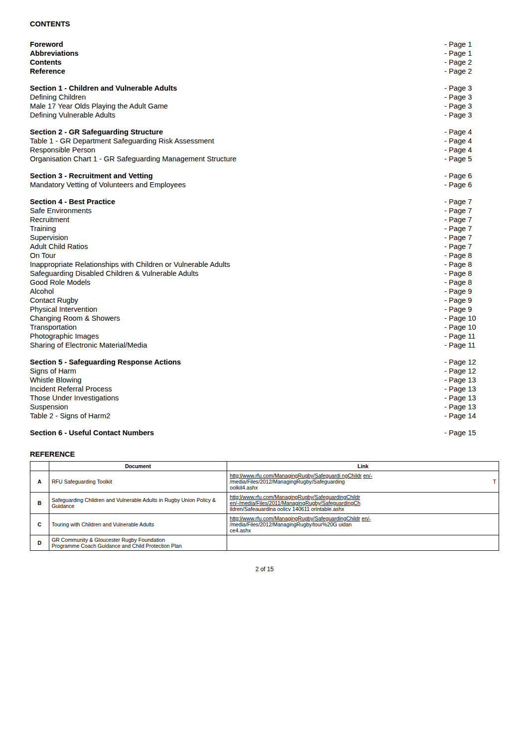CONTENTS
| Foreword | - Page 1 |
| Abbreviations | - Page 1 |
| Contents | - Page 2 |
| Reference | - Page 2 |
| Section 1 - Children and Vulnerable Adults | - Page 3 |
| Defining Children | - Page 3 |
| Male 17 Year Olds Playing the Adult Game | - Page 3 |
| Defining Vulnerable Adults | - Page 3 |
| Section 2 - GR Safeguarding Structure | - Page 4 |
| Table 1 - GR Department Safeguarding Risk Assessment | - Page 4 |
| Responsible Person | - Page 4 |
| Organisation Chart 1 - GR Safeguarding Management Structure | - Page 5 |
| Section 3 - Recruitment and Vetting | - Page 6 |
| Mandatory Vetting of Volunteers and Employees | - Page 6 |
| Section 4 - Best Practice | - Page 7 |
| Safe Environments | - Page 7 |
| Recruitment | - Page 7 |
| Training | - Page 7 |
| Supervision | - Page 7 |
| Adult Child Ratios | - Page 7 |
| On Tour | - Page 8 |
| Inappropriate Relationships with Children or Vulnerable Adults | - Page 8 |
| Safeguarding Disabled Children & Vulnerable Adults | - Page 8 |
| Good Role Models | - Page 8 |
| Alcohol | - Page 9 |
| Contact Rugby | - Page 9 |
| Physical Intervention | - Page 9 |
| Changing Room & Showers | - Page 10 |
| Transportation | - Page 10 |
| Photographic Images | - Page 11 |
| Sharing of Electronic Material/Media | - Page 11 |
| Section 5 - Safeguarding Response Actions | - Page 12 |
| Signs of Harm | - Page 12 |
| Whistle Blowing | - Page 13 |
| Incident Referral Process | - Page 13 |
| Those Under Investigations | - Page 13 |
| Suspension | - Page 13 |
| Table 2 - Signs of Harm2 | - Page 14 |
| Section 6 - Useful Contact Numbers | - Page 15 |
REFERENCE
| | Document | Link |
| --- | --- | --- |
| A | RFU Safeguarding Toolkit | httg:l/www.rfu.com/ManagingRugby/Safeguardi ngChildr en/- /media/Files/2012/ManagingRugby/Safeguarding T oolkit4.ashx |
| B | Safeguarding Children and Vulnerable Adults in Rugby Union Policy & Guidance | httg:l/www.rfu.com/ManagingRugby/SafeguardingChildr en/-/media/Files/2011/ManagingRugby/SafeguardingCh ildren/Safeauardina oolicv 140611 orintable.ashx |
| C | Touring with Children and Vulnerable Adults | httg:l/www.rfu.com/ManagingRugby/SafeguardingChildr en/- /media/Files/2012/ManagingRugby/tour%20G uidan ce4.ashx |
| D | GR Community & Gloucester Rugby Foundation Programme Coach Guidance and Child Protection Plan | |
2 of 15